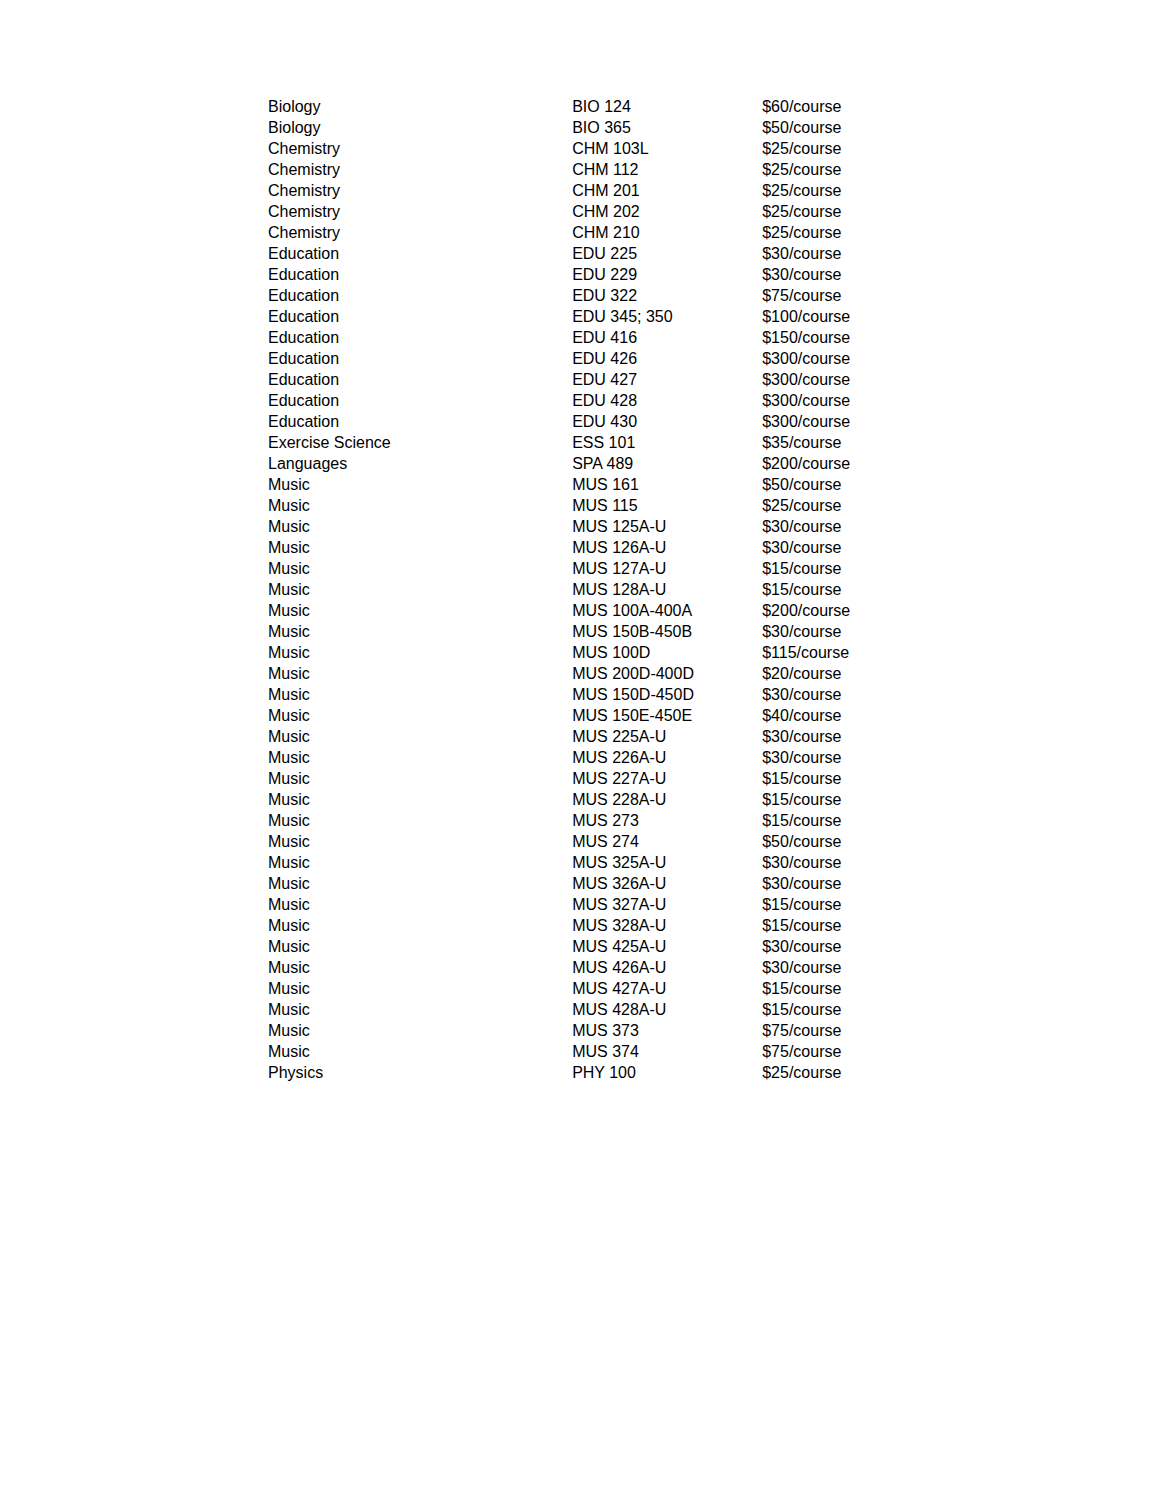| Biology | BIO 124 | $60/course |
| Biology | BIO 365 | $50/course |
| Chemistry | CHM 103L | $25/course |
| Chemistry | CHM 112 | $25/course |
| Chemistry | CHM 201 | $25/course |
| Chemistry | CHM 202 | $25/course |
| Chemistry | CHM 210 | $25/course |
| Education | EDU 225 | $30/course |
| Education | EDU 229 | $30/course |
| Education | EDU 322 | $75/course |
| Education | EDU 345; 350 | $100/course |
| Education | EDU 416 | $150/course |
| Education | EDU 426 | $300/course |
| Education | EDU 427 | $300/course |
| Education | EDU 428 | $300/course |
| Education | EDU 430 | $300/course |
| Exercise Science | ESS 101 | $35/course |
| Languages | SPA 489 | $200/course |
| Music | MUS 161 | $50/course |
| Music | MUS 115 | $25/course |
| Music | MUS 125A-U | $30/course |
| Music | MUS 126A-U | $30/course |
| Music | MUS 127A-U | $15/course |
| Music | MUS 128A-U | $15/course |
| Music | MUS 100A-400A | $200/course |
| Music | MUS 150B-450B | $30/course |
| Music | MUS 100D | $115/course |
| Music | MUS 200D-400D | $20/course |
| Music | MUS 150D-450D | $30/course |
| Music | MUS 150E-450E | $40/course |
| Music | MUS 225A-U | $30/course |
| Music | MUS 226A-U | $30/course |
| Music | MUS 227A-U | $15/course |
| Music | MUS 228A-U | $15/course |
| Music | MUS 273 | $15/course |
| Music | MUS 274 | $50/course |
| Music | MUS 325A-U | $30/course |
| Music | MUS 326A-U | $30/course |
| Music | MUS 327A-U | $15/course |
| Music | MUS 328A-U | $15/course |
| Music | MUS 425A-U | $30/course |
| Music | MUS 426A-U | $30/course |
| Music | MUS 427A-U | $15/course |
| Music | MUS 428A-U | $15/course |
| Music | MUS 373 | $75/course |
| Music | MUS 374 | $75/course |
| Physics | PHY 100 | $25/course |